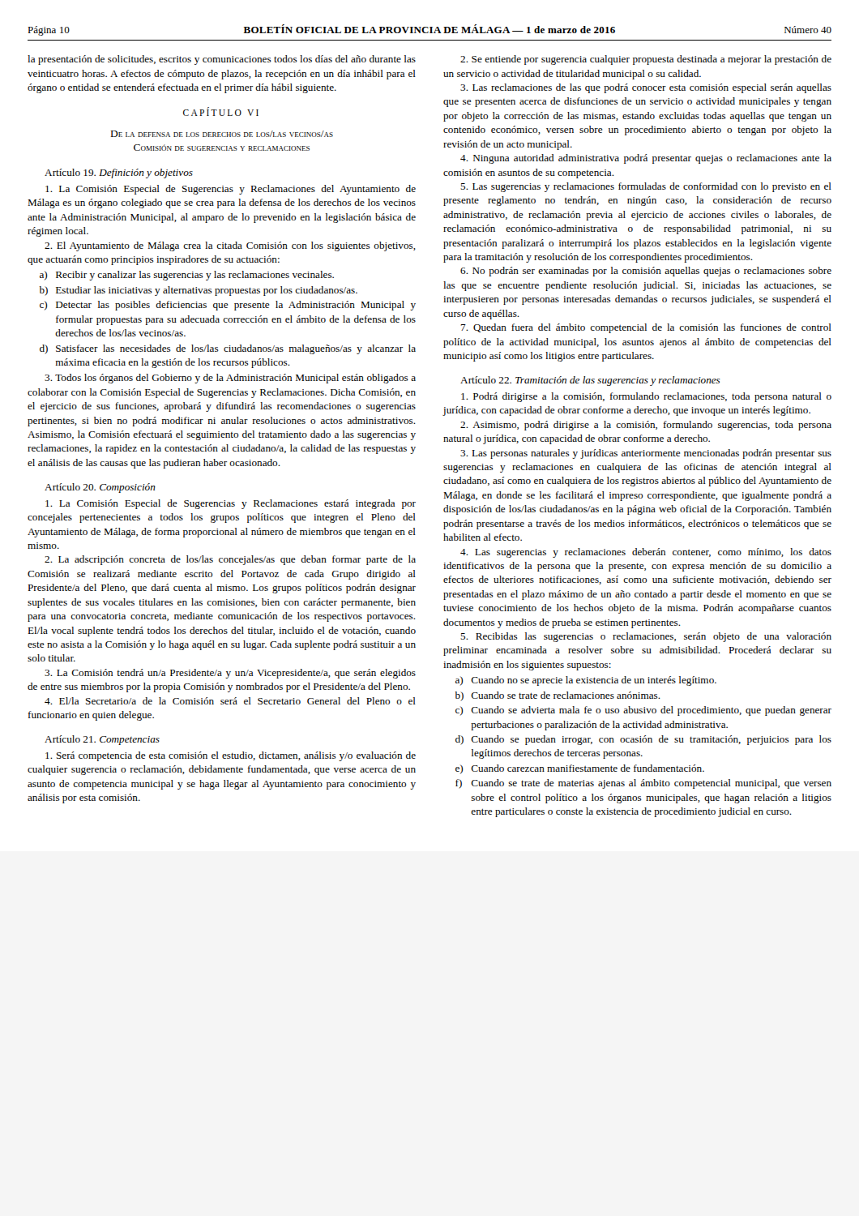Página 10
BOLETÍN OFICIAL DE LA PROVINCIA DE MÁLAGA — 1 de marzo de 2016
Número 40
la presentación de solicitudes, escritos y comunicaciones todos los días del año durante las veinticuatro horas. A efectos de cómputo de plazos, la recepción en un día inhábil para el órgano o entidad se entenderá efectuada en el primer día hábil siguiente.
Capítulo VI
De la defensa de los derechos de los/las vecinos/as
Comisión de sugerencias y reclamaciones
Artículo 19. Definición y objetivos
1. La Comisión Especial de Sugerencias y Reclamaciones del Ayuntamiento de Málaga es un órgano colegiado que se crea para la defensa de los derechos de los vecinos ante la Administración Municipal, al amparo de lo prevenido en la legislación básica de régimen local.
2. El Ayuntamiento de Málaga crea la citada Comisión con los siguientes objetivos, que actuarán como principios inspiradores de su actuación:
a) Recibir y canalizar las sugerencias y las reclamaciones vecinales.
b) Estudiar las iniciativas y alternativas propuestas por los ciudadanos/as.
c) Detectar las posibles deficiencias que presente la Administración Municipal y formular propuestas para su adecuada corrección en el ámbito de la defensa de los derechos de los/las vecinos/as.
d) Satisfacer las necesidades de los/las ciudadanos/as malagueños/as y alcanzar la máxima eficacia en la gestión de los recursos públicos.
3. Todos los órganos del Gobierno y de la Administración Municipal están obligados a colaborar con la Comisión Especial de Sugerencias y Reclamaciones. Dicha Comisión, en el ejercicio de sus funciones, aprobará y difundirá las recomendaciones o sugerencias pertinentes, si bien no podrá modificar ni anular resoluciones o actos administrativos. Asimismo, la Comisión efectuará el seguimiento del tratamiento dado a las sugerencias y reclamaciones, la rapidez en la contestación al ciudadano/a, la calidad de las respuestas y el análisis de las causas que las pudieran haber ocasionado.
Artículo 20. Composición
1. La Comisión Especial de Sugerencias y Reclamaciones estará integrada por concejales pertenecientes a todos los grupos políticos que integren el Pleno del Ayuntamiento de Málaga, de forma proporcional al número de miembros que tengan en el mismo.
2. La adscripción concreta de los/las concejales/as que deban formar parte de la Comisión se realizará mediante escrito del Portavoz de cada Grupo dirigido al Presidente/a del Pleno, que dará cuenta al mismo. Los grupos políticos podrán designar suplentes de sus vocales titulares en las comisiones, bien con carácter permanente, bien para una convocatoria concreta, mediante comunicación de los respectivos portavoces. El/la vocal suplente tendrá todos los derechos del titular, incluido el de votación, cuando este no asista a la Comisión y lo haga aquél en su lugar. Cada suplente podrá sustituir a un solo titular.
3. La Comisión tendrá un/a Presidente/a y un/a Vicepresidente/a, que serán elegidos de entre sus miembros por la propia Comisión y nombrados por el Presidente/a del Pleno.
4. El/la Secretario/a de la Comisión será el Secretario General del Pleno o el funcionario en quien delegue.
Artículo 21. Competencias
1. Será competencia de esta comisión el estudio, dictamen, análisis y/o evaluación de cualquier sugerencia o reclamación, debidamente fundamentada, que verse acerca de un asunto de competencia municipal y se haga llegar al Ayuntamiento para conocimiento y análisis por esta comisión.
2. Se entiende por sugerencia cualquier propuesta destinada a mejorar la prestación de un servicio o actividad de titularidad municipal o su calidad.
3. Las reclamaciones de las que podrá conocer esta comisión especial serán aquellas que se presenten acerca de disfunciones de un servicio o actividad municipales y tengan por objeto la corrección de las mismas, estando excluidas todas aquellas que tengan un contenido económico, versen sobre un procedimiento abierto o tengan por objeto la revisión de un acto municipal.
4. Ninguna autoridad administrativa podrá presentar quejas o reclamaciones ante la comisión en asuntos de su competencia.
5. Las sugerencias y reclamaciones formuladas de conformidad con lo previsto en el presente reglamento no tendrán, en ningún caso, la consideración de recurso administrativo, de reclamación previa al ejercicio de acciones civiles o laborales, de reclamación económico-administrativa o de responsabilidad patrimonial, ni su presentación paralizará o interrumpirá los plazos establecidos en la legislación vigente para la tramitación y resolución de los correspondientes procedimientos.
6. No podrán ser examinadas por la comisión aquellas quejas o reclamaciones sobre las que se encuentre pendiente resolución judicial. Si, iniciadas las actuaciones, se interpusieren por personas interesadas demandas o recursos judiciales, se suspenderá el curso de aquéllas.
7. Quedan fuera del ámbito competencial de la comisión las funciones de control político de la actividad municipal, los asuntos ajenos al ámbito de competencias del municipio así como los litigios entre particulares.
Artículo 22. Tramitación de las sugerencias y reclamaciones
1. Podrá dirigirse a la comisión, formulando reclamaciones, toda persona natural o jurídica, con capacidad de obrar conforme a derecho, que invoque un interés legítimo.
2. Asimismo, podrá dirigirse a la comisión, formulando sugerencias, toda persona natural o jurídica, con capacidad de obrar conforme a derecho.
3. Las personas naturales y jurídicas anteriormente mencionadas podrán presentar sus sugerencias y reclamaciones en cualquiera de las oficinas de atención integral al ciudadano, así como en cualquiera de los registros abiertos al público del Ayuntamiento de Málaga, en donde se les facilitará el impreso correspondiente, que igualmente pondrá a disposición de los/las ciudadanos/as en la página web oficial de la Corporación. También podrán presentarse a través de los medios informáticos, electrónicos o telemáticos que se habiliten al efecto.
4. Las sugerencias y reclamaciones deberán contener, como mínimo, los datos identificativos de la persona que la presente, con expresa mención de su domicilio a efectos de ulteriores notificaciones, así como una suficiente motivación, debiendo ser presentadas en el plazo máximo de un año contado a partir desde el momento en que se tuviese conocimiento de los hechos objeto de la misma. Podrán acompañarse cuantos documentos y medios de prueba se estimen pertinentes.
5. Recibidas las sugerencias o reclamaciones, serán objeto de una valoración preliminar encaminada a resolver sobre su admisibilidad. Procederá declarar su inadmisión en los siguientes supuestos:
a) Cuando no se aprecie la existencia de un interés legítimo.
b) Cuando se trate de reclamaciones anónimas.
c) Cuando se advierta mala fe o uso abusivo del procedimiento, que puedan generar perturbaciones o paralización de la actividad administrativa.
d) Cuando se puedan irrogar, con ocasión de su tramitación, perjuicios para los legítimos derechos de terceras personas.
e) Cuando carezcan manifiestamente de fundamentación.
f) Cuando se trate de materias ajenas al ámbito competencial municipal, que versen sobre el control político a los órganos municipales, que hagan relación a litigios entre particulares o conste la existencia de procedimiento judicial en curso.